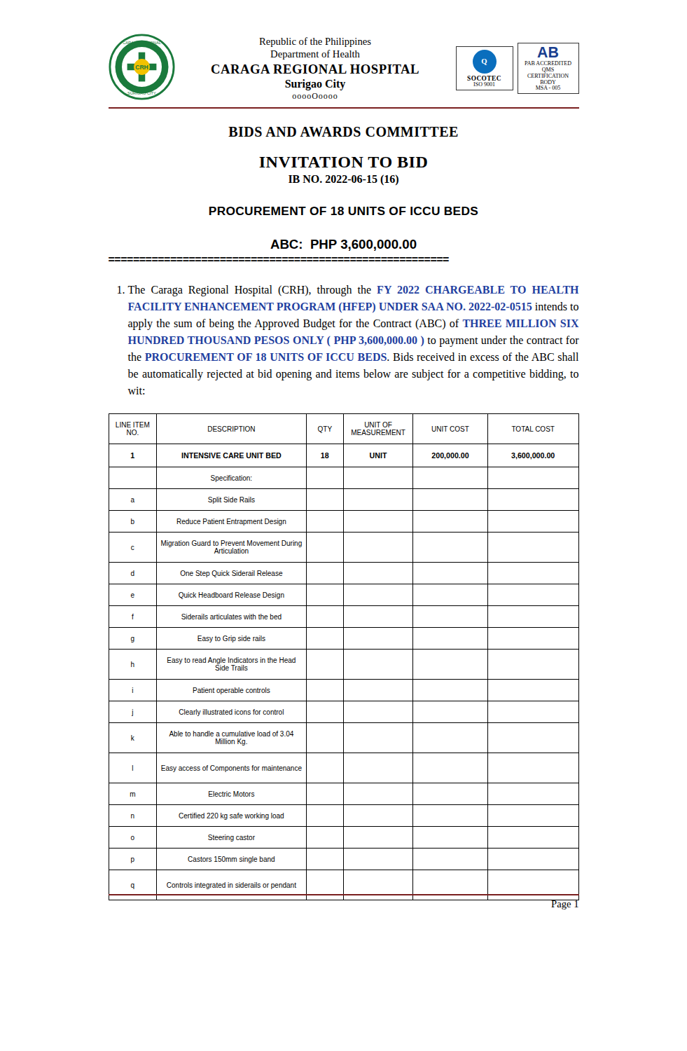CRH CARAGA REGIONAL SURIGAO CITY
Republic of the Philippines
Department of Health
CARAGA REGIONAL HOSPITAL
Surigao City
ooooOoooo
Q
SOCOTEC
ISO 9001
AB
PAB ACCREDITED QMS
CERTIFICATION BODY
MSA - 005
BIDS AND AWARDS COMMITTEE
INVITATION TO BID
IB NO. 2022-06-15 (16)
PROCUREMENT OF 18 UNITS OF ICCU BEDS
ABC: PHP 3,600,000.00
=======================================================
The Caraga Regional Hospital (CRH), through the FY 2022 CHARGEABLE TO HEALTH FACILITY ENHANCEMENT PROGRAM (HFEP) UNDER SAA NO. 2022-02-0515 intends to apply the sum of being the Approved Budget for the Contract (ABC) of THREE MILLION SIX HUNDRED THOUSAND PESOS ONLY ( PHP 3,600,000.00 ) to payment under the contract for the PROCUREMENT OF 18 UNITS OF ICCU BEDS. Bids received in excess of the ABC shall be automatically rejected at bid opening and items below are subject for a competitive bidding, to wit:
| LINE ITEM NO. | DESCRIPTION | QTY | UNIT OF MEASUREMENT | UNIT COST | TOTAL COST |
| --- | --- | --- | --- | --- | --- |
| 1 | INTENSIVE CARE UNIT BED | 18 | UNIT | 200,000.00 | 3,600,000.00 |
| | Specification: | | | | |
| a | Split Side Rails | | | | |
| b | Reduce Patient Entrapment Design | | | | |
| c | Migration Guard to Prevent Movement During Articulation | | | | |
| d | One Step Quick Siderail Release | | | | |
| e | Quick Headboard Release Design | | | | |
| f | Siderails articulates with the bed | | | | |
| g | Easy to Grip side rails | | | | |
| h | Easy to read Angle Indicators in the Head Side Trails | | | | |
| i | Patient operable controls | | | | |
| j | Clearly illustrated icons for control | | | | |
| k | Able to handle a cumulative load of 3.04 Million Kg. | | | | |
| l | Easy access of Components for maintenance | | | | |
| m | Electric Motors | | | | |
| n | Certified 220 kg safe working load | | | | |
| o | Steering castor | | | | |
| p | Castors 150mm single band | | | | |
| q | Controls integrated in siderails or pendant | | | | |
Page 1